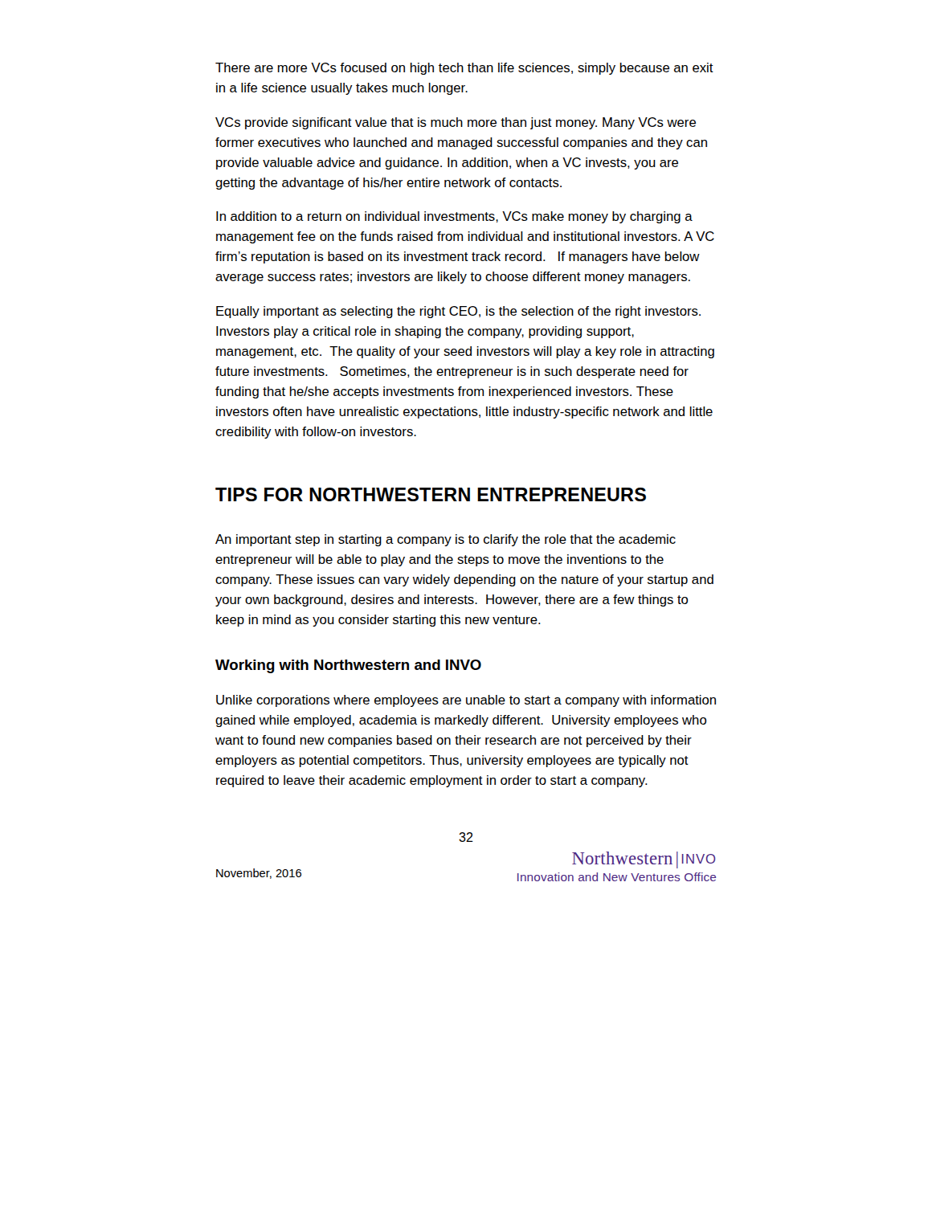There are more VCs focused on high tech than life sciences, simply because an exit in a life science usually takes much longer.
VCs provide significant value that is much more than just money. Many VCs were former executives who launched and managed successful companies and they can provide valuable advice and guidance. In addition, when a VC invests, you are getting the advantage of his/her entire network of contacts.
In addition to a return on individual investments, VCs make money by charging a management fee on the funds raised from individual and institutional investors. A VC firm’s reputation is based on its investment track record. If managers have below average success rates; investors are likely to choose different money managers.
Equally important as selecting the right CEO, is the selection of the right investors. Investors play a critical role in shaping the company, providing support, management, etc. The quality of your seed investors will play a key role in attracting future investments. Sometimes, the entrepreneur is in such desperate need for funding that he/she accepts investments from inexperienced investors. These investors often have unrealistic expectations, little industry-specific network and little credibility with follow-on investors.
TIPS FOR NORTHWESTERN ENTREPRENEURS
An important step in starting a company is to clarify the role that the academic entrepreneur will be able to play and the steps to move the inventions to the company. These issues can vary widely depending on the nature of your startup and your own background, desires and interests. However, there are a few things to keep in mind as you consider starting this new venture.
Working with Northwestern and INVO
Unlike corporations where employees are unable to start a company with information gained while employed, academia is markedly different. University employees who want to found new companies based on their research are not perceived by their employers as potential competitors. Thus, university employees are typically not required to leave their academic employment in order to start a company.
32
November, 2016
Northwestern|INVO
Innovation and New Ventures Office